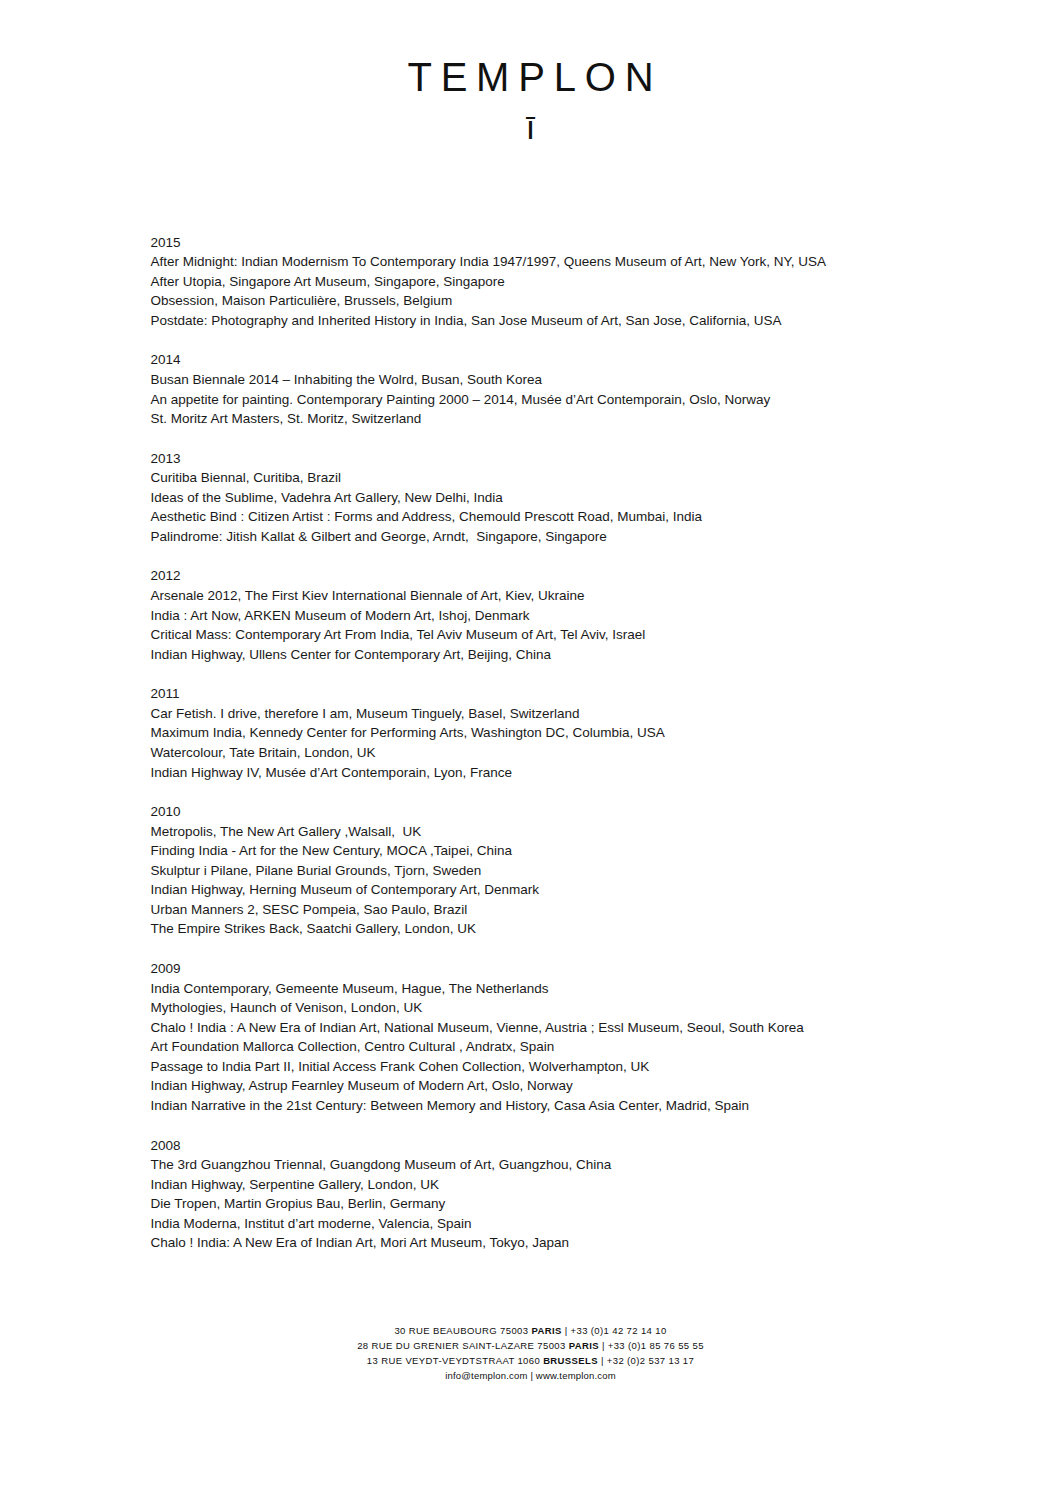TEMPLON
ī
2015
After Midnight: Indian Modernism To Contemporary India 1947/1997, Queens Museum of Art, New York, NY, USA
After Utopia, Singapore Art Museum, Singapore, Singapore
Obsession, Maison Particulière, Brussels, Belgium
Postdate: Photography and Inherited History in India, San Jose Museum of Art, San Jose, California, USA
2014
Busan Biennale 2014 – Inhabiting the Wolrd, Busan, South Korea
An appetite for painting. Contemporary Painting 2000 – 2014, Musée d’Art Contemporain, Oslo, Norway
St. Moritz Art Masters, St. Moritz, Switzerland
2013
Curitiba Biennal, Curitiba, Brazil
Ideas of the Sublime, Vadehra Art Gallery, New Delhi, India
Aesthetic Bind : Citizen Artist : Forms and Address, Chemould Prescott Road, Mumbai, India
Palindrome: Jitish Kallat & Gilbert and George, Arndt, Singapore, Singapore
2012
Arsenale 2012, The First Kiev International Biennale of Art, Kiev, Ukraine
India : Art Now, ARKEN Museum of Modern Art, Ishoj, Denmark
Critical Mass: Contemporary Art From India, Tel Aviv Museum of Art, Tel Aviv, Israel
Indian Highway, Ullens Center for Contemporary Art, Beijing, China
2011
Car Fetish. I drive, therefore I am, Museum Tinguely, Basel, Switzerland
Maximum India, Kennedy Center for Performing Arts, Washington DC, Columbia, USA
Watercolour, Tate Britain, London, UK
Indian Highway IV, Musée d’Art Contemporain, Lyon, France
2010
Metropolis, The New Art Gallery ,Walsall, UK
Finding India - Art for the New Century, MOCA ,Taipei, China
Skulptur i Pilane, Pilane Burial Grounds, Tjorn, Sweden
Indian Highway, Herning Museum of Contemporary Art, Denmark
Urban Manners 2, SESC Pompeia, Sao Paulo, Brazil
The Empire Strikes Back, Saatchi Gallery, London, UK
2009
India Contemporary, Gemeente Museum, Hague, The Netherlands
Mythologies, Haunch of Venison, London, UK
Chalo ! India : A New Era of Indian Art, National Museum, Vienne, Austria ; Essl Museum, Seoul, South Korea
Art Foundation Mallorca Collection, Centro Cultural , Andratx, Spain
Passage to India Part II, Initial Access Frank Cohen Collection, Wolverhampton, UK
Indian Highway, Astrup Fearnley Museum of Modern Art, Oslo, Norway
Indian Narrative in the 21st Century: Between Memory and History, Casa Asia Center, Madrid, Spain
2008
The 3rd Guangzhou Triennal, Guangdong Museum of Art, Guangzhou, China
Indian Highway, Serpentine Gallery, London, UK
Die Tropen, Martin Gropius Bau, Berlin, Germany
India Moderna, Institut d’art moderne, Valencia, Spain
Chalo ! India: A New Era of Indian Art, Mori Art Museum, Tokyo, Japan
30 RUE BEAUBOURG 75003 PARIS | +33 (0)1 42 72 14 10
28 RUE DU GRENIER SAINT-LAZARE 75003 PARIS | +33 (0)1 85 76 55 55
13 RUE VEYDT-VEYDTSTRAAT 1060 BRUSSELS | +32 (0)2 537 13 17
info@templon.com | www.templon.com